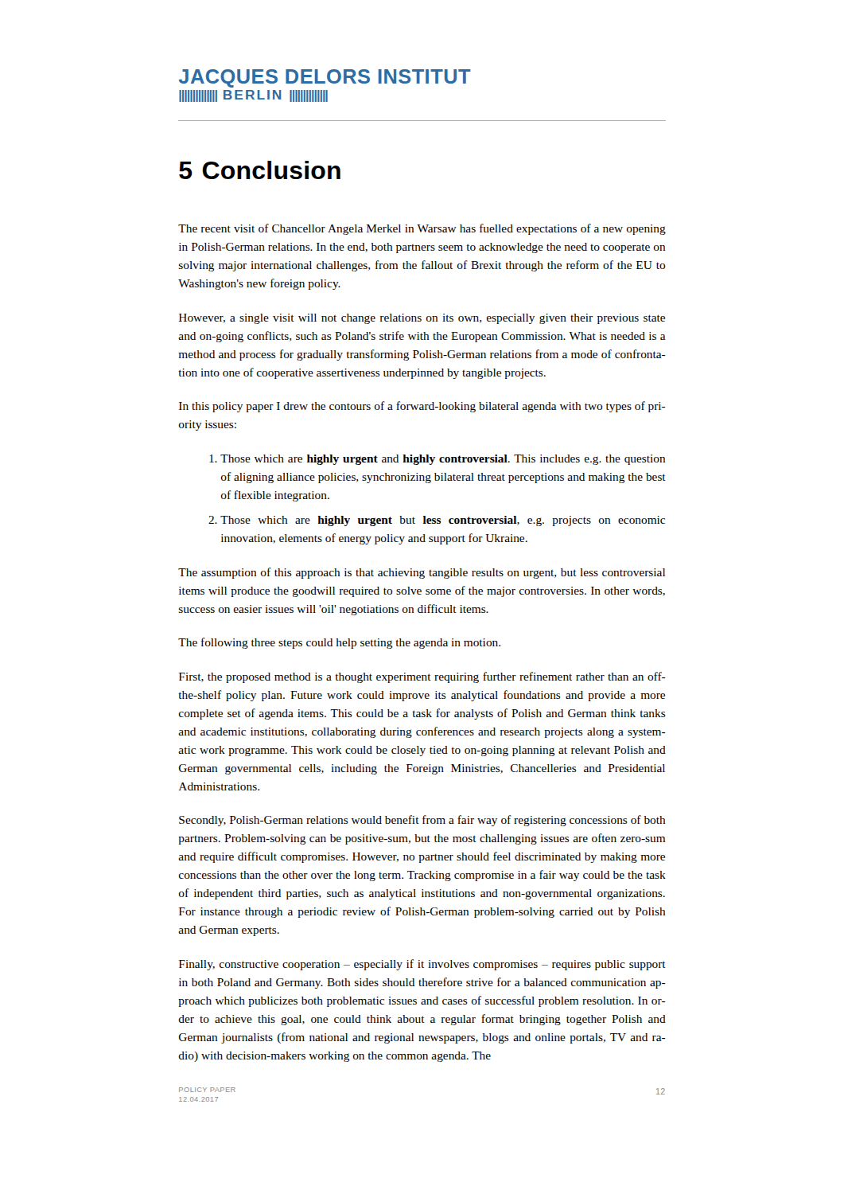JACQUES DELORS INSTITUT
|||||||||||||| BERLIN ||||||||||||||
5 Conclusion
The recent visit of Chancellor Angela Merkel in Warsaw has fuelled expectations of a new opening in Polish-German relations. In the end, both partners seem to acknowledge the need to cooperate on solving major international challenges, from the fallout of Brexit through the reform of the EU to Washington's new foreign policy.
However, a single visit will not change relations on its own, especially given their previous state and on-going conflicts, such as Poland's strife with the European Commission. What is needed is a method and process for gradually transforming Polish-German relations from a mode of confrontation into one of cooperative assertiveness underpinned by tangible projects.
In this policy paper I drew the contours of a forward-looking bilateral agenda with two types of priority issues:
Those which are highly urgent and highly controversial. This includes e.g. the question of aligning alliance policies, synchronizing bilateral threat perceptions and making the best of flexible integration.
Those which are highly urgent but less controversial, e.g. projects on economic innovation, elements of energy policy and support for Ukraine.
The assumption of this approach is that achieving tangible results on urgent, but less controversial items will produce the goodwill required to solve some of the major controversies. In other words, success on easier issues will 'oil' negotiations on difficult items.
The following three steps could help setting the agenda in motion.
First, the proposed method is a thought experiment requiring further refinement rather than an off-the-shelf policy plan. Future work could improve its analytical foundations and provide a more complete set of agenda items. This could be a task for analysts of Polish and German think tanks and academic institutions, collaborating during conferences and research projects along a systematic work programme. This work could be closely tied to on-going planning at relevant Polish and German governmental cells, including the Foreign Ministries, Chancelleries and Presidential Administrations.
Secondly, Polish-German relations would benefit from a fair way of registering concessions of both partners. Problem-solving can be positive-sum, but the most challenging issues are often zero-sum and require difficult compromises. However, no partner should feel discriminated by making more concessions than the other over the long term. Tracking compromise in a fair way could be the task of independent third parties, such as analytical institutions and non-governmental organizations. For instance through a periodic review of Polish-German problem-solving carried out by Polish and German experts.
Finally, constructive cooperation – especially if it involves compromises – requires public support in both Poland and Germany. Both sides should therefore strive for a balanced communication approach which publicizes both problematic issues and cases of successful problem resolution. In order to achieve this goal, one could think about a regular format bringing together Polish and German journalists (from national and regional newspapers, blogs and online portals, TV and radio) with decision-makers working on the common agenda. The
POLICY PAPER
12.04.2017
12